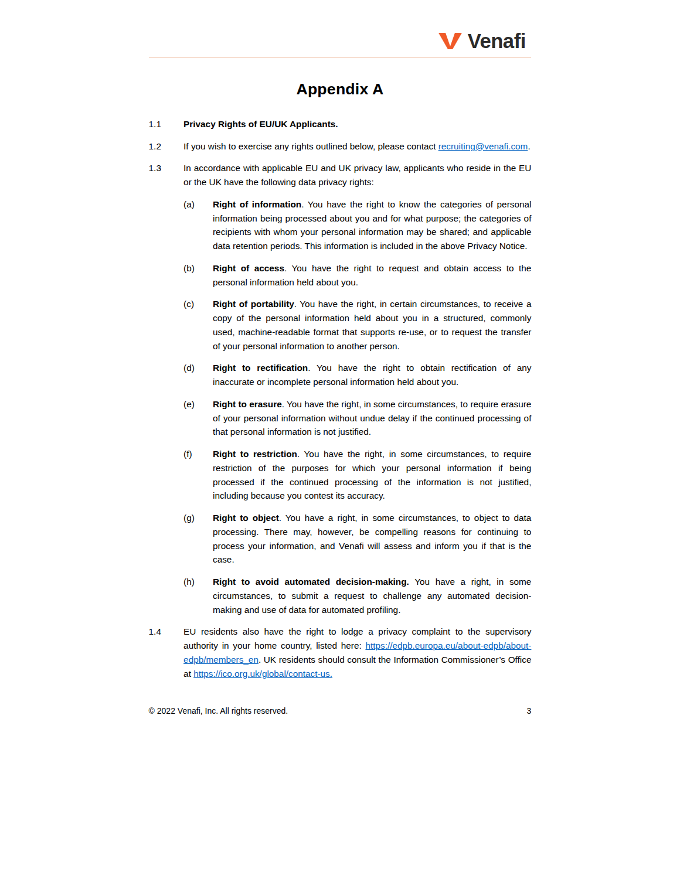Venafi
Appendix A
1.1
Privacy Rights of EU/UK Applicants.
1.2
If you wish to exercise any rights outlined below, please contact recruiting@venafi.com.
1.3
In accordance with applicable EU and UK privacy law, applicants who reside in the EU or the UK have the following data privacy rights:
(a)
Right of information. You have the right to know the categories of personal information being processed about you and for what purpose; the categories of recipients with whom your personal information may be shared; and applicable data retention periods. This information is included in the above Privacy Notice.
(b)
Right of access. You have the right to request and obtain access to the personal information held about you.
(c)
Right of portability. You have the right, in certain circumstances, to receive a copy of the personal information held about you in a structured, commonly used, machine-readable format that supports re-use, or to request the transfer of your personal information to another person.
(d)
Right to rectification. You have the right to obtain rectification of any inaccurate or incomplete personal information held about you.
(e)
Right to erasure. You have the right, in some circumstances, to require erasure of your personal information without undue delay if the continued processing of that personal information is not justified.
(f)
Right to restriction. You have the right, in some circumstances, to require restriction of the purposes for which your personal information if being processed if the continued processing of the information is not justified, including because you contest its accuracy.
(g)
Right to object. You have a right, in some circumstances, to object to data processing. There may, however, be compelling reasons for continuing to process your information, and Venafi will assess and inform you if that is the case.
(h)
Right to avoid automated decision-making. You have a right, in some circumstances, to submit a request to challenge any automated decision-making and use of data for automated profiling.
1.4
EU residents also have the right to lodge a privacy complaint to the supervisory authority in your home country, listed here: https://edpb.europa.eu/about-edpb/about-edpb/members_en. UK residents should consult the Information Commissioner’s Office at https://ico.org.uk/global/contact-us.
© 2022 Venafi, Inc. All rights reserved.
3